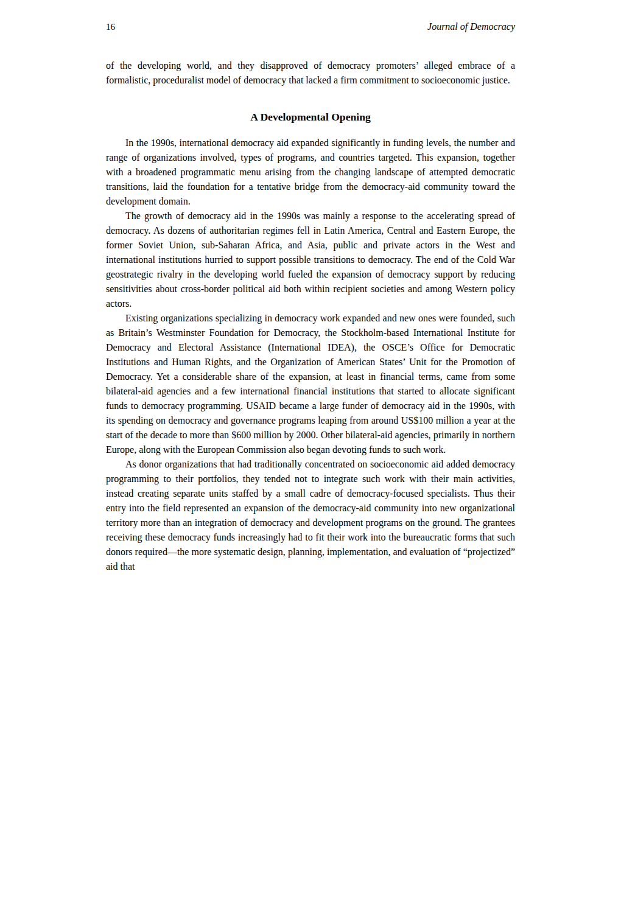16 Journal of Democracy
of the developing world, and they disapproved of democracy promoters’ alleged embrace of a formalistic, proceduralist model of democracy that lacked a firm commitment to socioeconomic justice.
A Developmental Opening
In the 1990s, international democracy aid expanded significantly in funding levels, the number and range of organizations involved, types of programs, and countries targeted. This expansion, together with a broadened programmatic menu arising from the changing landscape of attempted democratic transitions, laid the foundation for a tentative bridge from the democracy-aid community toward the development domain.
The growth of democracy aid in the 1990s was mainly a response to the accelerating spread of democracy. As dozens of authoritarian regimes fell in Latin America, Central and Eastern Europe, the former Soviet Union, sub-Saharan Africa, and Asia, public and private actors in the West and international institutions hurried to support possible transitions to democracy. The end of the Cold War geostrategic rivalry in the developing world fueled the expansion of democracy support by reducing sensitivities about cross-border political aid both within recipient societies and among Western policy actors.
Existing organizations specializing in democracy work expanded and new ones were founded, such as Britain’s Westminster Foundation for Democracy, the Stockholm-based International Institute for Democracy and Electoral Assistance (International IDEA), the OSCE’s Office for Democratic Institutions and Human Rights, and the Organization of American States’ Unit for the Promotion of Democracy. Yet a considerable share of the expansion, at least in financial terms, came from some bilateral-aid agencies and a few international financial institutions that started to allocate significant funds to democracy programming. USAID became a large funder of democracy aid in the 1990s, with its spending on democracy and governance programs leaping from around US$100 million a year at the start of the decade to more than $600 million by 2000. Other bilateral-aid agencies, primarily in northern Europe, along with the European Commission also began devoting funds to such work.
As donor organizations that had traditionally concentrated on socioeconomic aid added democracy programming to their portfolios, they tended not to integrate such work with their main activities, instead creating separate units staffed by a small cadre of democracy-focused specialists. Thus their entry into the field represented an expansion of the democracy-aid community into new organizational territory more than an integration of democracy and development programs on the ground. The grantees receiving these democracy funds increasingly had to fit their work into the bureaucratic forms that such donors required—the more systematic design, planning, implementation, and evaluation of “projectized” aid that